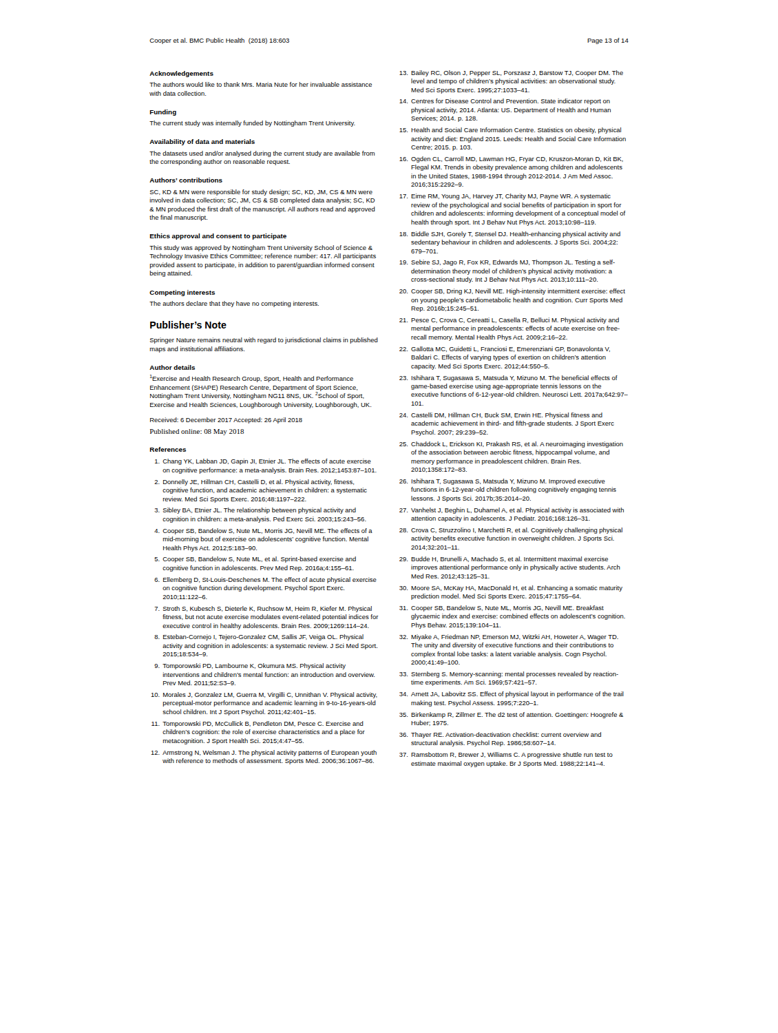Cooper et al. BMC Public Health (2018) 18:603
Page 13 of 14
Acknowledgements
The authors would like to thank Mrs. Maria Nute for her invaluable assistance with data collection.
Funding
The current study was internally funded by Nottingham Trent University.
Availability of data and materials
The datasets used and/or analysed during the current study are available from the corresponding author on reasonable request.
Authors’ contributions
SC, KD & MN were responsible for study design; SC, KD, JM, CS & MN were involved in data collection; SC, JM, CS & SB completed data analysis; SC, KD & MN produced the first draft of the manuscript. All authors read and approved the final manuscript.
Ethics approval and consent to participate
This study was approved by Nottingham Trent University School of Science & Technology Invasive Ethics Committee; reference number: 417. All participants provided assent to participate, in addition to parent/guardian informed consent being attained.
Competing interests
The authors declare that they have no competing interests.
Publisher’s Note
Springer Nature remains neutral with regard to jurisdictional claims in published maps and institutional affiliations.
Author details
1Exercise and Health Research Group, Sport, Health and Performance Enhancement (SHAPE) Research Centre, Department of Sport Science, Nottingham Trent University, Nottingham NG11 8NS, UK. 2School of Sport, Exercise and Health Sciences, Loughborough University, Loughborough, UK.
Received: 6 December 2017 Accepted: 26 April 2018
Published online: 08 May 2018
References
Chang YK, Labban JD, Gapin JI, Etnier JL. The effects of acute exercise on cognitive performance: a meta-analysis. Brain Res. 2012;1453:87–101.
Donnelly JE, Hillman CH, Castelli D, et al. Physical activity, fitness, cognitive function, and academic achievement in children: a systematic review. Med Sci Sports Exerc. 2016;48:1197–222.
Sibley BA, Etnier JL. The relationship between physical activity and cognition in children: a meta-analysis. Ped Exerc Sci. 2003;15:243–56.
Cooper SB, Bandelow S, Nute ML, Morris JG, Nevill ME. The effects of a mid-morning bout of exercise on adolescents’ cognitive function. Mental Health Phys Act. 2012;5:183–90.
Cooper SB, Bandelow S, Nute ML, et al. Sprint-based exercise and cognitive function in adolescents. Prev Med Rep. 2016a;4:155–61.
Ellemberg D, St-Louis-Deschenes M. The effect of acute physical exercise on cognitive function during development. Psychol Sport Exerc. 2010;11:122–6.
Stroth S, Kubesch S, Dieterle K, Ruchsow M, Heim R, Kiefer M. Physical fitness, but not acute exercise modulates event-related potential indices for executive control in healthy adolescents. Brain Res. 2009;1269:114–24.
Esteban-Cornejo I, Tejero-Gonzalez CM, Sallis JF, Veiga OL. Physical activity and cognition in adolescents: a systematic review. J Sci Med Sport. 2015;18:534–9.
Tomporowski PD, Lambourne K, Okumura MS. Physical activity interventions and children’s mental function: an introduction and overview. Prev Med. 2011;52:S3–9.
Morales J, Gonzalez LM, Guerra M, Virgilli C, Unnithan V. Physical activity, perceptual-motor performance and academic learning in 9-to-16-years-old school children. Int J Sport Psychol. 2011;42:401–15.
Tomporowski PD, McCullick B, Pendleton DM, Pesce C. Exercise and children’s cognition: the role of exercise characteristics and a place for metacognition. J Sport Health Sci. 2015;4:47–55.
Armstrong N, Welsman J. The physical activity patterns of European youth with reference to methods of assessment. Sports Med. 2006;36:1067–86.
Bailey RC, Olson J, Pepper SL, Porszasz J, Barstow TJ, Cooper DM. The level and tempo of children’s physical activities: an observational study. Med Sci Sports Exerc. 1995;27:1033–41.
Centres for Disease Control and Prevention. State indicator report on physical activity, 2014. Atlanta: US. Department of Health and Human Services; 2014. p. 128.
Health and Social Care Information Centre. Statistics on obesity, physical activity and diet: England 2015. Leeds: Health and Social Care Information Centre; 2015. p. 103.
Ogden CL, Carroll MD, Lawman HG, Fryar CD, Kruszon-Moran D, Kit BK, Flegal KM. Trends in obesity prevalence among children and adolescents in the United States, 1988-1994 through 2012-2014. J Am Med Assoc. 2016;315:2292–9.
Eime RM, Young JA, Harvey JT, Charity MJ, Payne WR. A systematic review of the psychological and social benefits of participation in sport for children and adolescents: informing development of a conceptual model of health through sport. Int J Behav Nut Phys Act. 2013;10:98–119.
Biddle SJH, Gorely T, Stensel DJ. Health-enhancing physical activity and sedentary behaviour in children and adolescents. J Sports Sci. 2004;22: 679–701.
Sebire SJ, Jago R, Fox KR, Edwards MJ, Thompson JL. Testing a self-determination theory model of children’s physical activity motivation: a cross-sectional study. Int J Behav Nut Phys Act. 2013;10:111–20.
Cooper SB, Dring KJ, Nevill ME. High-intensity intermittent exercise: effect on young people’s cardiometabolic health and cognition. Curr Sports Med Rep. 2016b;15:245–51.
Pesce C, Crova C, Cereatti L, Casella R, Belluci M. Physical activity and mental performance in preadolescents: effects of acute exercise on free-recall memory. Mental Health Phys Act. 2009;2:16–22.
Gallotta MC, Guidetti L, Franciosi E, Emerenziani GP, Bonavolonta V, Baldari C. Effects of varying types of exertion on children’s attention capacity. Med Sci Sports Exerc. 2012;44:550–5.
Ishihara T, Sugasawa S, Matsuda Y, Mizuno M. The beneficial effects of game-based exercise using age-appropriate tennis lessons on the executive functions of 6-12-year-old children. Neurosci Lett. 2017a;642:97–101.
Castelli DM, Hillman CH, Buck SM, Erwin HE. Physical fitness and academic achievement in third- and fifth-grade students. J Sport Exerc Psychol. 2007; 29:239–52.
Chaddock L, Erickson KI, Prakash RS, et al. A neuroimaging investigation of the association between aerobic fitness, hippocampal volume, and memory performance in preadolescent children. Brain Res. 2010;1358:172–83.
Ishihara T, Sugasawa S, Matsuda Y, Mizuno M. Improved executive functions in 6-12-year-old children following cognitively engaging tennis lessons. J Sports Sci. 2017b;35:2014–20.
Vanhelst J, Beghin L, Duhamel A, et al. Physical activity is associated with attention capacity in adolescents. J Pediatr. 2016;168:126–31.
Crova C, Struzzolino I, Marchetti R, et al. Cognitively challenging physical activity benefits executive function in overweight children. J Sports Sci. 2014;32:201–11.
Budde H, Brunelli A, Machado S, et al. Intermittent maximal exercise improves attentional performance only in physically active students. Arch Med Res. 2012;43:125–31.
Moore SA, McKay HA, MacDonald H, et al. Enhancing a somatic maturity prediction model. Med Sci Sports Exerc. 2015;47:1755–64.
Cooper SB, Bandelow S, Nute ML, Morris JG, Nevill ME. Breakfast glycaemic index and exercise: combined effects on adolescent’s cognition. Phys Behav. 2015;139:104–11.
Miyake A, Friedman NP, Emerson MJ, Witzki AH, Howeter A, Wager TD. The unity and diversity of executive functions and their contributions to complex frontal lobe tasks: a latent variable analysis. Cogn Psychol. 2000;41:49–100.
Sternberg S. Memory-scanning: mental processes revealed by reaction-time experiments. Am Sci. 1969;57:421–57.
Arnett JA, Labovitz SS. Effect of physical layout in performance of the trail making test. Psychol Assess. 1995;7:220–1.
Birkenkamp R, Zillmer E. The d2 test of attention. Goettingen: Hoogrefe & Huber; 1975.
Thayer RE. Activation-deactivation checklist: current overview and structural analysis. Psychol Rep. 1986;58:607–14.
Ramsbottom R, Brewer J, Williams C. A progressive shuttle run test to estimate maximal oxygen uptake. Br J Sports Med. 1988;22:141–4.